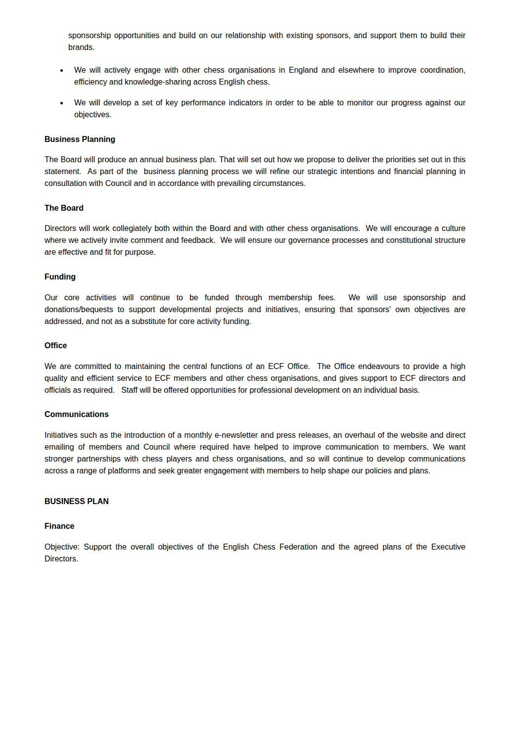sponsorship opportunities and build on our relationship with existing sponsors, and support them to build their brands.
We will actively engage with other chess organisations in England and elsewhere to improve coordination, efficiency and knowledge-sharing across English chess.
We will develop a set of key performance indicators in order to be able to monitor our progress against our objectives.
Business Planning
The Board will produce an annual business plan. That will set out how we propose to deliver the priorities set out in this statement. As part of the business planning process we will refine our strategic intentions and financial planning in consultation with Council and in accordance with prevailing circumstances.
The Board
Directors will work collegiately both within the Board and with other chess organisations. We will encourage a culture where we actively invite comment and feedback. We will ensure our governance processes and constitutional structure are effective and fit for purpose.
Funding
Our core activities will continue to be funded through membership fees. We will use sponsorship and donations/bequests to support developmental projects and initiatives, ensuring that sponsors' own objectives are addressed, and not as a substitute for core activity funding.
Office
We are committed to maintaining the central functions of an ECF Office. The Office endeavours to provide a high quality and efficient service to ECF members and other chess organisations, and gives support to ECF directors and officials as required. Staff will be offered opportunities for professional development on an individual basis.
Communications
Initiatives such as the introduction of a monthly e-newsletter and press releases, an overhaul of the website and direct emailing of members and Council where required have helped to improve communication to members. We want stronger partnerships with chess players and chess organisations, and so will continue to develop communications across a range of platforms and seek greater engagement with members to help shape our policies and plans.
BUSINESS PLAN
Finance
Objective: Support the overall objectives of the English Chess Federation and the agreed plans of the Executive Directors.